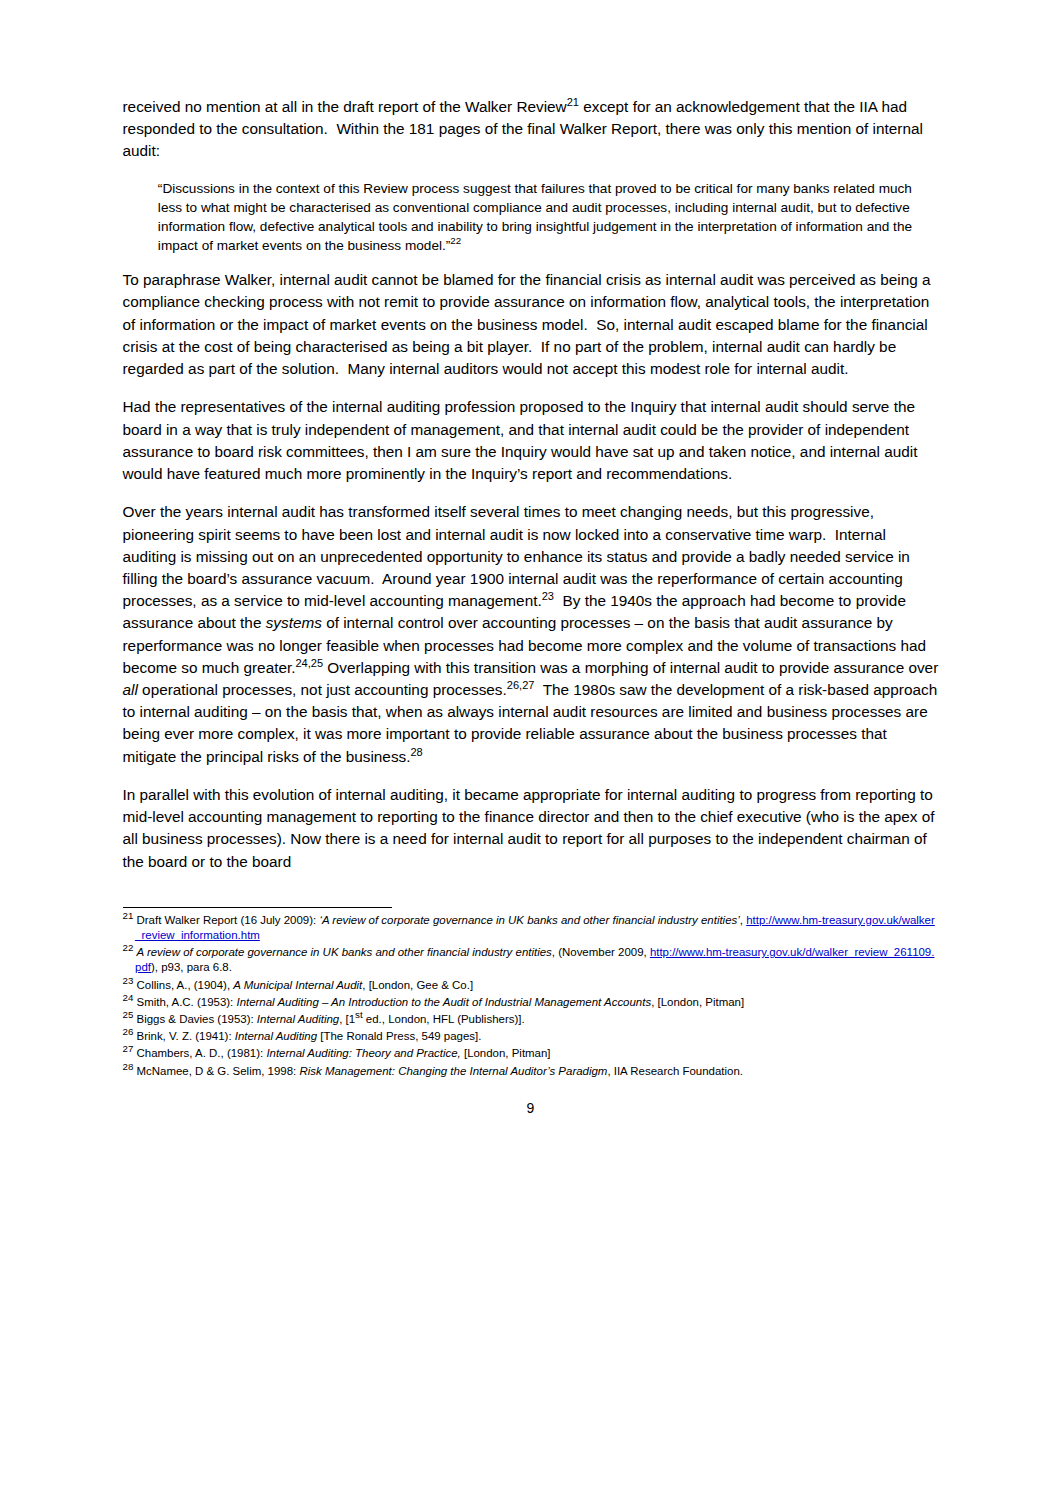received no mention at all in the draft report of the Walker Review21 except for an acknowledgement that the IIA had responded to the consultation. Within the 181 pages of the final Walker Report, there was only this mention of internal audit:
“Discussions in the context of this Review process suggest that failures that proved to be critical for many banks related much less to what might be characterised as conventional compliance and audit processes, including internal audit, but to defective information flow, defective analytical tools and inability to bring insightful judgement in the interpretation of information and the impact of market events on the business model.”22
To paraphrase Walker, internal audit cannot be blamed for the financial crisis as internal audit was perceived as being a compliance checking process with not remit to provide assurance on information flow, analytical tools, the interpretation of information or the impact of market events on the business model. So, internal audit escaped blame for the financial crisis at the cost of being characterised as being a bit player. If no part of the problem, internal audit can hardly be regarded as part of the solution. Many internal auditors would not accept this modest role for internal audit.
Had the representatives of the internal auditing profession proposed to the Inquiry that internal audit should serve the board in a way that is truly independent of management, and that internal audit could be the provider of independent assurance to board risk committees, then I am sure the Inquiry would have sat up and taken notice, and internal audit would have featured much more prominently in the Inquiry’s report and recommendations.
Over the years internal audit has transformed itself several times to meet changing needs, but this progressive, pioneering spirit seems to have been lost and internal audit is now locked into a conservative time warp. Internal auditing is missing out on an unprecedented opportunity to enhance its status and provide a badly needed service in filling the board’s assurance vacuum. Around year 1900 internal audit was the reperformance of certain accounting processes, as a service to mid-level accounting management.23 By the 1940s the approach had become to provide assurance about the systems of internal control over accounting processes – on the basis that audit assurance by reperformance was no longer feasible when processes had become more complex and the volume of transactions had become so much greater.24,25 Overlapping with this transition was a morphing of internal audit to provide assurance over all operational processes, not just accounting processes.26,27 The 1980s saw the development of a risk-based approach to internal auditing – on the basis that, when as always internal audit resources are limited and business processes are being ever more complex, it was more important to provide reliable assurance about the business processes that mitigate the principal risks of the business.28
In parallel with this evolution of internal auditing, it became appropriate for internal auditing to progress from reporting to mid-level accounting management to reporting to the finance director and then to the chief executive (who is the apex of all business processes). Now there is a need for internal audit to report for all purposes to the independent chairman of the board or to the board
21 Draft Walker Report (16 July 2009): ‘A review of corporate governance in UK banks and other financial industry entities’, http://www.hm-treasury.gov.uk/walker_review_information.htm
22 A review of corporate governance in UK banks and other financial industry entities, (November 2009, http://www.hm-treasury.gov.uk/d/walker_review_261109.pdf), p93, para 6.8.
23 Collins, A., (1904), A Municipal Internal Audit, [London, Gee & Co.]
24 Smith, A.C. (1953): Internal Auditing – An Introduction to the Audit of Industrial Management Accounts, [London, Pitman]
25 Biggs & Davies (1953): Internal Auditing, [1st ed., London, HFL (Publishers)].
26 Brink, V. Z. (1941): Internal Auditing [The Ronald Press, 549 pages].
27 Chambers, A. D., (1981): Internal Auditing: Theory and Practice, [London, Pitman]
28 McNamee, D & G. Selim, 1998: Risk Management: Changing the Internal Auditor’s Paradigm, IIA Research Foundation.
9